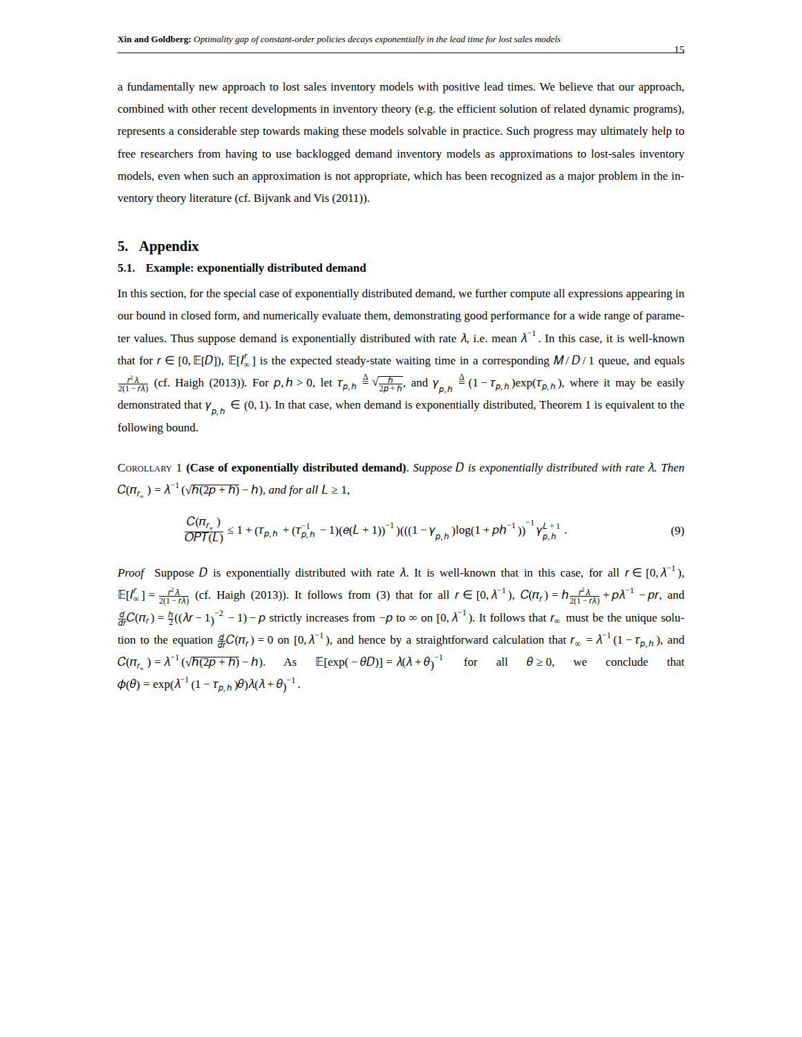Xin and Goldberg: Optimality gap of constant-order policies decays exponentially in the lead time for lost sales models 15
a fundamentally new approach to lost sales inventory models with positive lead times. We believe that our approach, combined with other recent developments in inventory theory (e.g. the efficient solution of related dynamic programs), represents a considerable step towards making these models solvable in practice. Such progress may ultimately help to free researchers from having to use backlogged demand inventory models as approximations to lost-sales inventory models, even when such an approximation is not appropriate, which has been recognized as a major problem in the inventory theory literature (cf. Bijvank and Vis (2011)).
5. Appendix
5.1. Example: exponentially distributed demand
In this section, for the special case of exponentially distributed demand, we further compute all expressions appearing in our bound in closed form, and numerically evaluate them, demonstrating good performance for a wide range of parameter values. Thus suppose demand is exponentially distributed with rate λ, i.e. mean λ−1. In this case, it is well-known that for r∈[0,𝔼[D]), 𝔼[I∞r] is the expected steady-state waiting time in a corresponding M/D/1 queue, and equals r2λ2(1−rλ) (cf. Haigh (2013)). For p,h>0, let τp,h=Δh2p+h, and γp,h=Δ(1−τp,h)exp(τp,h), where it may be easily demonstrated that γp,h∈(0,1). In that case, when demand is exponentially distributed, Theorem 1 is equivalent to the following bound.
Corollary 1 (Case of exponentially distributed demand). Suppose D is exponentially distributed with rate λ. Then C(πr∞)=λ−1(h(2p+h)−h), and for all L≥1,
C(πr∞) OPT(L) ≤ 1 + ( τp,h + (τp,h−1−1) (e(L+1))−1 ) ( ((1−γp,h)log(1+ph−1))−1 γp,hL+1 .
(9)
Proof Suppose D is exponentially distributed with rate λ. It is well-known that in this case, for all r∈[0,λ−1), 𝔼[I∞r]=r2λ2(1−rλ) (cf. Haigh (2013)). It follows from (3) that for all r∈[0,λ−1), C(πr)=hr2λ2(1−rλ)+pλ−1−pr, and ddrC(πr)=h2((λr−1)−2−1)−p strictly increases from −p to ∞ on [0,λ−1). It follows that r∞ must be the unique solution to the equation ddrC(πr)=0 on [0,λ−1), and hence by a straightforward calculation that r∞=λ−1(1−τp,h), and C(πr∞)=λ−1(h(2p+h)−h). As 𝔼[exp(−θD)]=λ(λ+θ)−1 for all θ≥0, we conclude that ϕ(θ)=exp(λ−1(1−τp,h)θ)λ(λ+θ)−1.